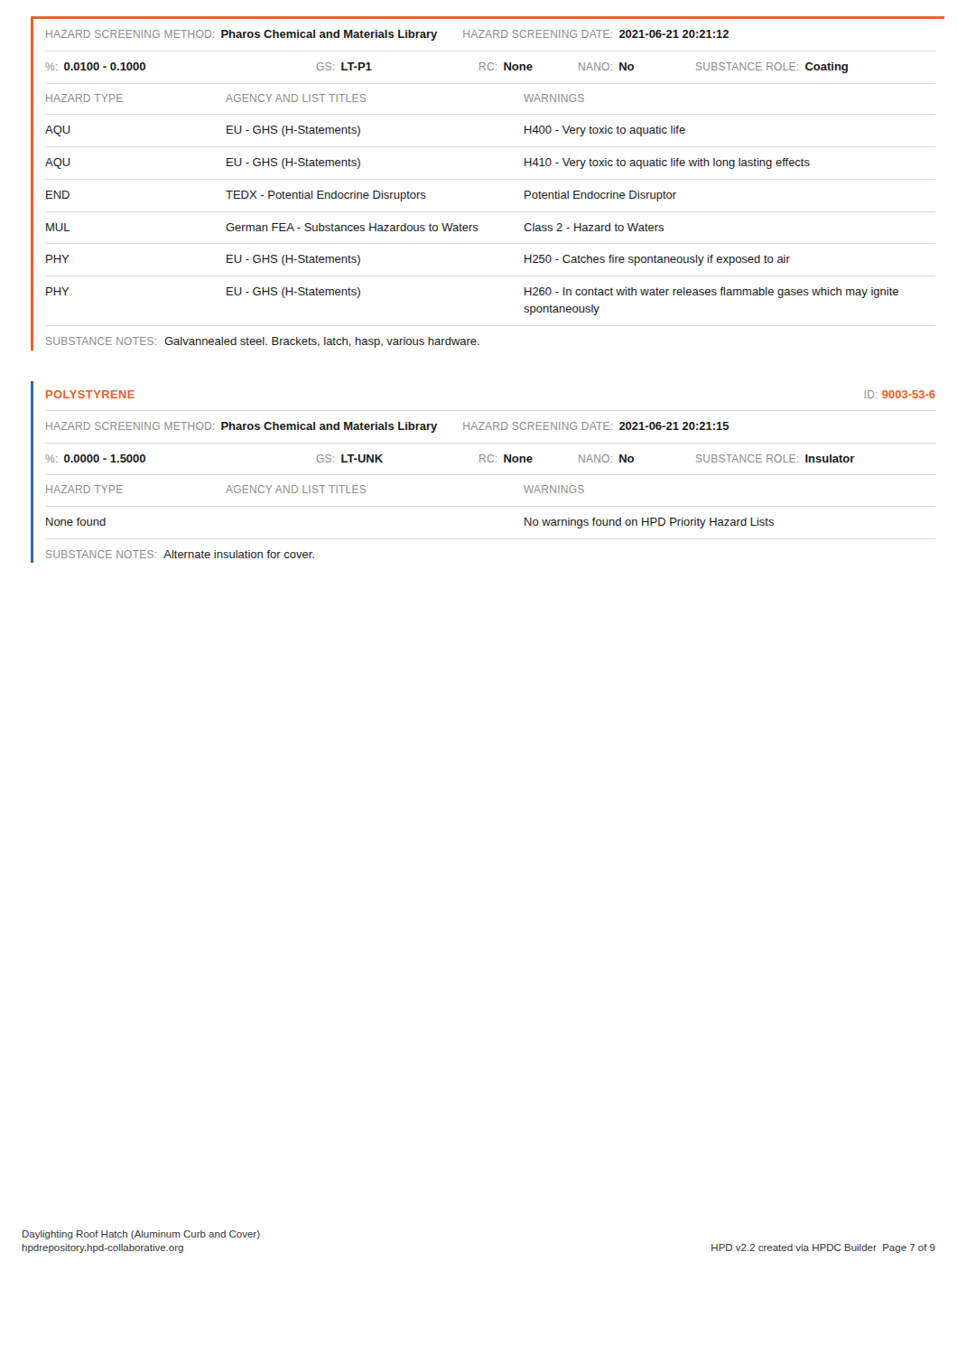Hazard Screening Method: Pharos Chemical and Materials Library
Hazard Screening Date: 2021-06-21 20:21:12
%: 0.0100 - 0.1000
GS: LT-P1
RC: None
NANO: No
Substance Role: Coating
| Hazard Type | Agency and List Titles | Warnings |
| --- | --- | --- |
| AQU | EU - GHS (H-Statements) | H400 - Very toxic to aquatic life |
| AQU | EU - GHS (H-Statements) | H410 - Very toxic to aquatic life with long lasting effects |
| END | TEDX - Potential Endocrine Disruptors | Potential Endocrine Disruptor |
| MUL | German FEA - Substances Hazardous to Waters | Class 2 - Hazard to Waters |
| PHY | EU - GHS (H-Statements) | H250 - Catches fire spontaneously if exposed to air |
| PHY | EU - GHS (H-Statements) | H260 - In contact with water releases flammable gases which may ignite spontaneously |
Substance Notes: Galvannealed steel. Brackets, latch, hasp, various hardware.
Polystyrene
ID: 9003-53-6
Hazard Screening Method: Pharos Chemical and Materials Library
Hazard Screening Date: 2021-06-21 20:21:15
%: 0.0000 - 1.5000
GS: LT-UNK
RC: None
NANO: No
Substance Role: Insulator
| Hazard Type | Agency and List Titles | Warnings |
| --- | --- | --- |
| None found | | No warnings found on HPD Priority Hazard Lists |
Substance Notes: Alternate insulation for cover.
Daylighting Roof Hatch (Aluminum Curb and Cover) hpdrepository.hpd-collaborative.org
HPD v2.2 created via HPDC Builder Page 7 of 9